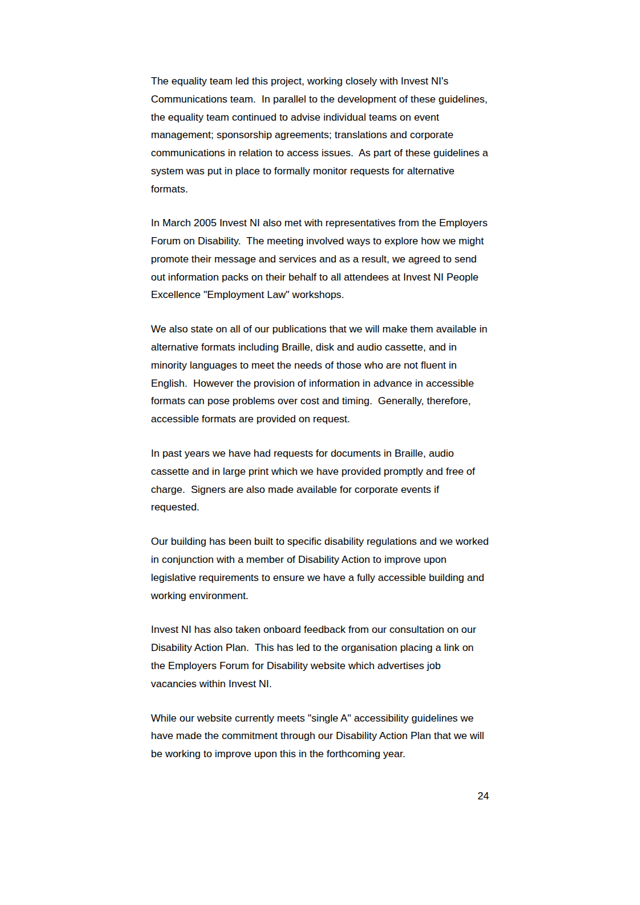The equality team led this project, working closely with Invest NI's Communications team. In parallel to the development of these guidelines, the equality team continued to advise individual teams on event management; sponsorship agreements; translations and corporate communications in relation to access issues. As part of these guidelines a system was put in place to formally monitor requests for alternative formats.
In March 2005 Invest NI also met with representatives from the Employers Forum on Disability. The meeting involved ways to explore how we might promote their message and services and as a result, we agreed to send out information packs on their behalf to all attendees at Invest NI People Excellence "Employment Law" workshops.
We also state on all of our publications that we will make them available in alternative formats including Braille, disk and audio cassette, and in minority languages to meet the needs of those who are not fluent in English. However the provision of information in advance in accessible formats can pose problems over cost and timing. Generally, therefore, accessible formats are provided on request.
In past years we have had requests for documents in Braille, audio cassette and in large print which we have provided promptly and free of charge. Signers are also made available for corporate events if requested.
Our building has been built to specific disability regulations and we worked in conjunction with a member of Disability Action to improve upon legislative requirements to ensure we have a fully accessible building and working environment.
Invest NI has also taken onboard feedback from our consultation on our Disability Action Plan. This has led to the organisation placing a link on the Employers Forum for Disability website which advertises job vacancies within Invest NI.
While our website currently meets "single A" accessibility guidelines we have made the commitment through our Disability Action Plan that we will be working to improve upon this in the forthcoming year.
24